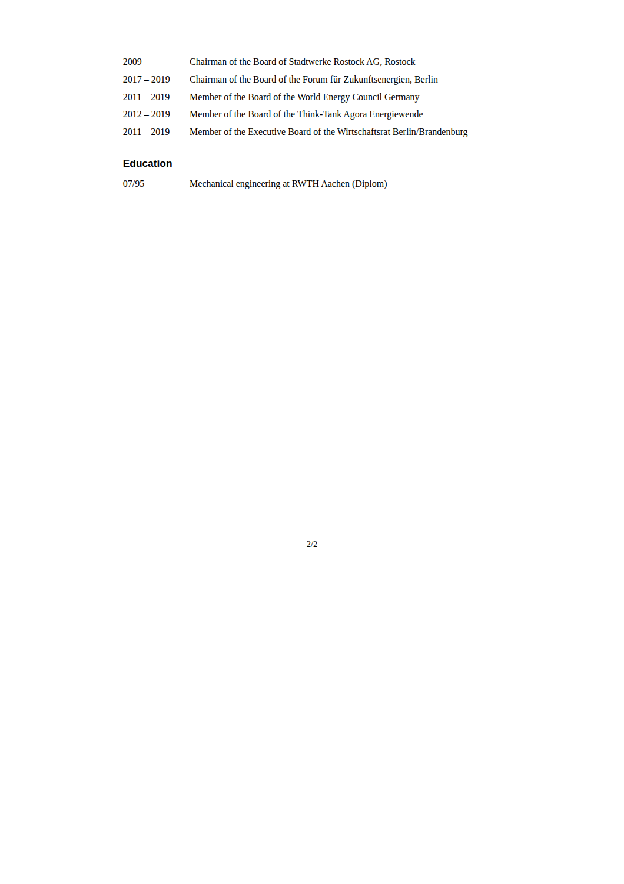| 2009 | Chairman of the Board of Stadtwerke Rostock AG, Rostock |
| 2017 – 2019 | Chairman of the Board of the Forum für Zukunftsenergien, Berlin |
| 2011 – 2019 | Member of the Board of the World Energy Council Germany |
| 2012 – 2019 | Member of the Board of the Think-Tank Agora Energiewende |
| 2011 – 2019 | Member of the Executive Board of the Wirtschaftsrat Berlin/Brandenburg |
Education
| 07/95 | Mechanical engineering at RWTH Aachen (Diplom) |
2/2